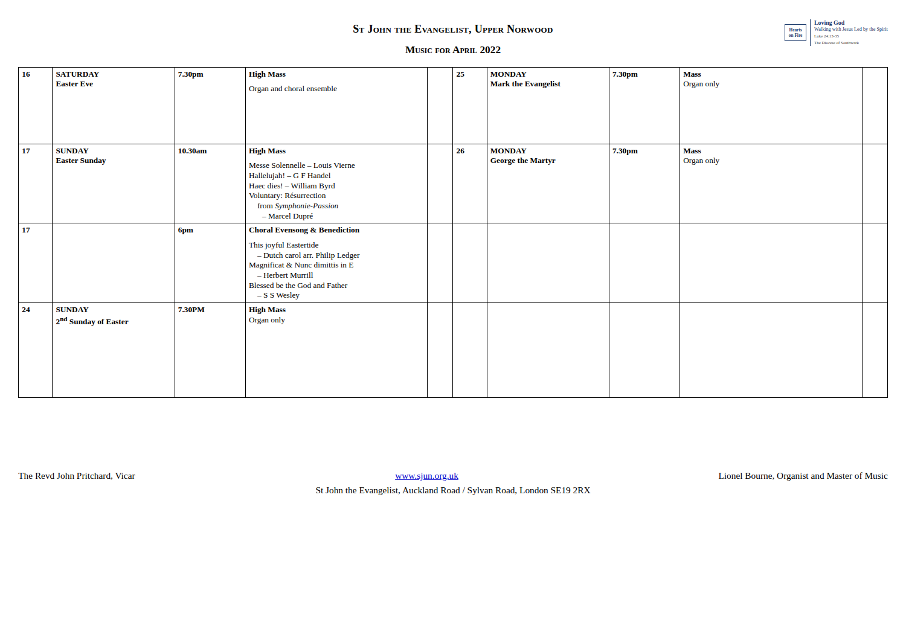Hearts
on Fire
Loving God Walking with Jesus Led by the Spirit Luke 24:13-35 The Diocese of Southwark
St John the Evangelist, Upper Norwood
Music for April 2022
| 16 | SATURDAY Easter Eve | 7.30pm | High Mass Organ and choral ensemble | | 25 | MONDAY Mark the Evangelist | 7.30pm | Mass Organ only | |
| 17 | SUNDAY Easter Sunday | 10.30am | High Mass Messe Solennelle – Louis Vierne Hallelujah! – G F Handel Haec dies! – William Byrd Voluntary: Résurrection from Symphonie-Passion – Marcel Dupré | | 26 | MONDAY George the Martyr | 7.30pm | Mass Organ only | |
| 17 | | 6pm | Choral Evensong & Benediction This joyful Eastertide – Dutch carol arr. Philip Ledger Magnificat & Nunc dimittis in E – Herbert Murrill Blessed be the God and Father – S S Wesley | | | | | | |
| 24 | SUNDAY 2 nd Sunday of Easter | 7.30PM | High Mass Organ only | | | | | | |
The Revd John Pritchard, Vicar
www.sjun.org.uk
Lionel Bourne, Organist and Master of Music
St John the Evangelist, Auckland Road / Sylvan Road, London SE19 2RX